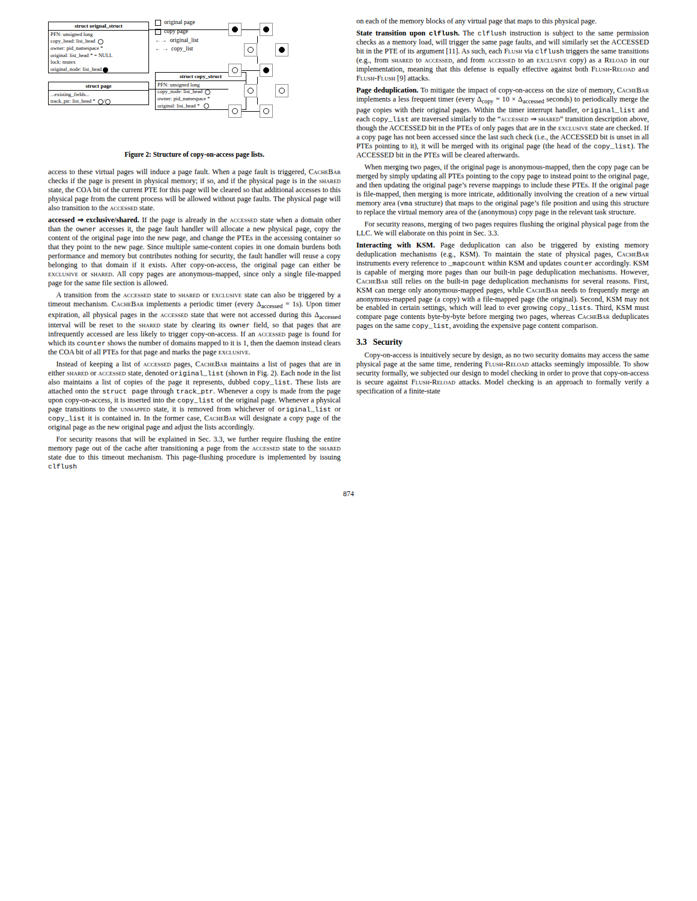struct orignal_struct
PFN: unsigned long
copy_head: list_head
owner: pid_namespace *
original: list_head * = NULL
lock: mutex
original_node: list_head
struct page
...existing_fields...
track_ptr: list_head * /
original page
copy page
←→ original_list
← → copy_list
struct copy_struct
PFN: unsigned long
copy_node: list_head
owner: pid_namespace *
original: list_head *
Figure 2: Structure of copy-on-access page lists.
access to these virtual pages will induce a page fault. When a page fault is triggered, Cache Bar checks if the page is present in physical memory; if so, and if the physical page is in the shared state, the COA bit of the current PTE for this page will be cleared so that additional accesses to this physical page from the current process will be allowed without page faults. The physical page will also transition to the accessed state.
accessed ⇒ exclusive/shared. If the page is already in the accessed state when a domain other than the owner accesses it, the page fault handler will allocate a new physical page, copy the content of the original page into the new page, and change the PTEs in the accessing container so that they point to the new page. Since multiple same-content copies in one domain burdens both performance and memory but contributes nothing for security, the fault handler will reuse a copy belonging to that domain if it exists. After copy-on-access, the original page can either be exclusive or shared. All copy pages are anonymous-mapped, since only a single file-mapped page for the same file section is allowed.
A transition from the accessed state to shared or exclusive state can also be triggered by a timeout mechanism. Cache Bar implements a periodic timer (every Δaccessed = 1s). Upon timer expiration, all physical pages in the accessed state that were not accessed during this Δaccessed interval will be reset to the shared state by clearing its owner field, so that pages that are infrequently accessed are less likely to trigger copy-on-access. If an accessed page is found for which its counter shows the number of domains mapped to it is 1, then the daemon instead clears the COA bit of all PTEs for that page and marks the page exclusive.
Instead of keeping a list of accessed pages, Cache Bar maintains a list of pages that are in either shared or accessed state, denoted original_list (shown in Fig. 2). Each node in the list also maintains a list of copies of the page it represents, dubbed copy_list. These lists are attached onto the struct page through track_ptr. Whenever a copy is made from the page upon copy-on-access, it is inserted into the copy_list of the original page. Whenever a physical page transitions to the unmapped state, it is removed from whichever of original_list or copy_list it is contained in. In the former case, Cache Bar will designate a copy page of the original page as the new original page and adjust the lists accordingly.
For security reasons that will be explained in Sec. 3.3, we further require flushing the entire memory page out of the cache after transitioning a page from the accessed state to the shared state due to this timeout mechanism. This page-flushing procedure is implemented by issuing clflush
on each of the memory blocks of any virtual page that maps to this physical page.
State transition upon clflush. The clflush instruction is subject to the same permission checks as a memory load, will trigger the same page faults, and will similarly set the ACCESSED bit in the PTE of its argument [11]. As such, each Flush via clflush triggers the same transitions (e.g., from shared to accessed, and from accessed to an exclusive copy) as a Reload in our implementation, meaning that this defense is equally effective against both Flush-Reload and Flush-Flush [9] attacks.
Page deduplication. To mitigate the impact of copy-on-access on the size of memory, Cache Bar implements a less frequent timer (every Δcopy = 10 × Δaccessed seconds) to periodically merge the page copies with their original pages. Within the timer interrupt handler, original_list and each copy_list are traversed similarly to the “accessed ⇒ shared” transition description above, though the ACCESSED bit in the PTEs of only pages that are in the exclusive state are checked. If a copy page has not been accessed since the last such check (i.e., the ACCESSED bit is unset in all PTEs pointing to it), it will be merged with its original page (the head of the copy_list). The ACCESSED bit in the PTEs will be cleared afterwards.
When merging two pages, if the original page is anonymous-mapped, then the copy page can be merged by simply updating all PTEs pointing to the copy page to instead point to the original page, and then updating the original page’s reverse mappings to include these PTEs. If the original page is file-mapped, then merging is more intricate, additionally involving the creation of a new virtual memory area (vma structure) that maps to the original page’s file position and using this structure to replace the virtual memory area of the (anonymous) copy page in the relevant task structure.
For security reasons, merging of two pages requires flushing the original physical page from the LLC. We will elaborate on this point in Sec. 3.3.
Interacting with KSM. Page deduplication can also be triggered by existing memory deduplication mechanisms (e.g., KSM). To maintain the state of physical pages, Cache Bar instruments every reference to _mapcount within KSM and updates counter accordingly. KSM is capable of merging more pages than our built-in page deduplication mechanisms. However, Cache Bar still relies on the built-in page deduplication mechanisms for several reasons. First, KSM can merge only anonymous-mapped pages, while Cache Bar needs to frequently merge an anonymous-mapped page (a copy) with a file-mapped page (the original). Second, KSM may not be enabled in certain settings, which will lead to ever growing copy_lists. Third, KSM must compare page contents byte-by-byte before merging two pages, whereas Cache Bar deduplicates pages on the same copy_list, avoiding the expensive page content comparison.
3.3 Security
Copy-on-access is intuitively secure by design, as no two security domains may access the same physical page at the same time, rendering Flush-Reload attacks seemingly impossible. To show security formally, we subjected our design to model checking in order to prove that copy-on-access is secure against Flush-Reload attacks. Model checking is an approach to formally verify a specification of a finite-state
874